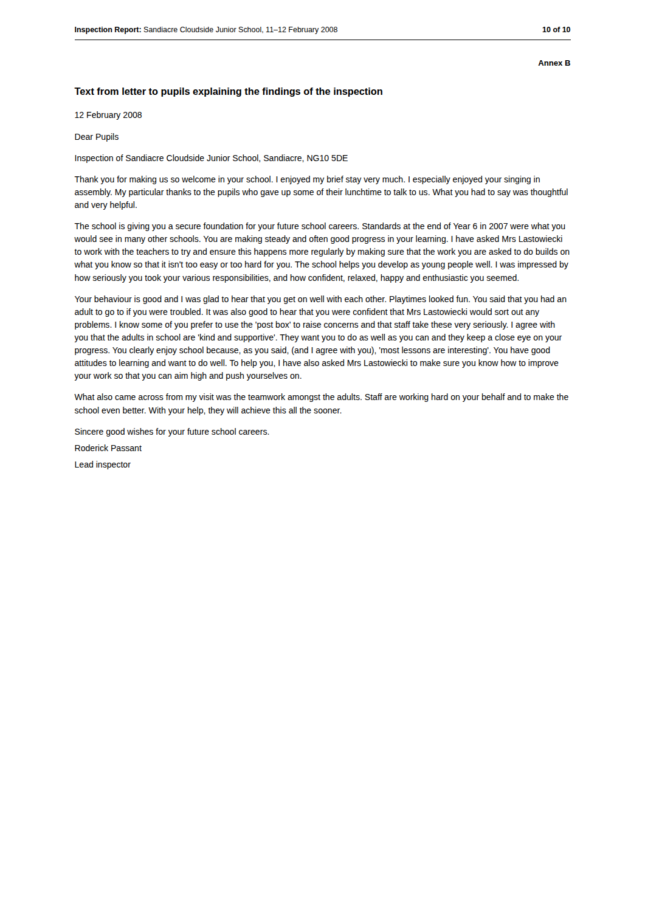Inspection Report: Sandiacre Cloudside Junior School, 11–12 February 2008
10 of 10
Annex B
Text from letter to pupils explaining the findings of the inspection
12 February 2008
Dear Pupils
Inspection of Sandiacre Cloudside Junior School, Sandiacre, NG10 5DE
Thank you for making us so welcome in your school. I enjoyed my brief stay very much. I especially enjoyed your singing in assembly. My particular thanks to the pupils who gave up some of their lunchtime to talk to us. What you had to say was thoughtful and very helpful.
The school is giving you a secure foundation for your future school careers. Standards at the end of Year 6 in 2007 were what you would see in many other schools. You are making steady and often good progress in your learning. I have asked Mrs Lastowiecki to work with the teachers to try and ensure this happens more regularly by making sure that the work you are asked to do builds on what you know so that it isn't too easy or too hard for you. The school helps you develop as young people well. I was impressed by how seriously you took your various responsibilities, and how confident, relaxed, happy and enthusiastic you seemed.
Your behaviour is good and I was glad to hear that you get on well with each other. Playtimes looked fun. You said that you had an adult to go to if you were troubled. It was also good to hear that you were confident that Mrs Lastowiecki would sort out any problems. I know some of you prefer to use the 'post box' to raise concerns and that staff take these very seriously. I agree with you that the adults in school are 'kind and supportive'. They want you to do as well as you can and they keep a close eye on your progress. You clearly enjoy school because, as you said, (and I agree with you), 'most lessons are interesting'. You have good attitudes to learning and want to do well. To help you, I have also asked Mrs Lastowiecki to make sure you know how to improve your work so that you can aim high and push yourselves on.
What also came across from my visit was the teamwork amongst the adults. Staff are working hard on your behalf and to make the school even better. With your help, they will achieve this all the sooner.
Sincere good wishes for your future school careers.
Roderick Passant
Lead inspector